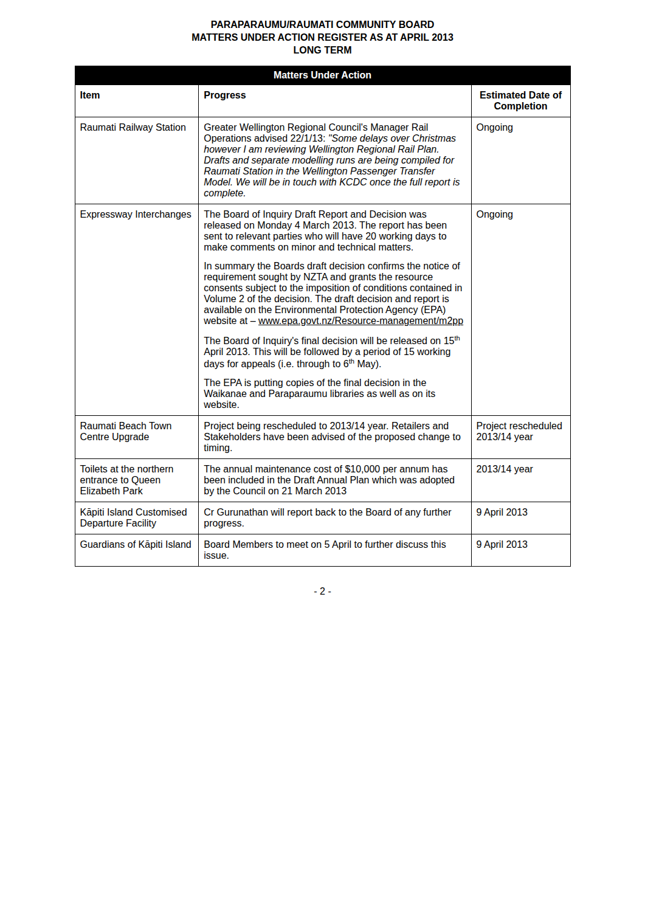PARAPARAUMU/RAUMATI COMMUNITY BOARD
MATTERS UNDER ACTION REGISTER AS AT APRIL 2013
LONG TERM
Matters Under Action
| Item | Progress | Estimated Date of Completion |
| --- | --- | --- |
| Raumati Railway Station | Greater Wellington Regional Council's Manager Rail Operations advised 22/1/13: "Some delays over Christmas however I am reviewing Wellington Regional Rail Plan. Drafts and separate modelling runs are being compiled for Raumati Station in the Wellington Passenger Transfer Model. We will be in touch with KCDC once the full report is complete. | Ongoing |
| Expressway Interchanges | The Board of Inquiry Draft Report and Decision was released on Monday 4 March 2013. The report has been sent to relevant parties who will have 20 working days to make comments on minor and technical matters. In summary the Boards draft decision confirms the notice of requirement sought by NZTA and grants the resource consents subject to the imposition of conditions contained in Volume 2 of the decision. The draft decision and report is available on the Environmental Protection Agency (EPA) website at – www.epa.govt.nz/Resource-management/m2pp The Board of Inquiry's final decision will be released on 15 th April 2013. This will be followed by a period of 15 working days for appeals (i.e. through to 6 th May). The EPA is putting copies of the final decision in the Waikanae and Paraparaumu libraries as well as on its website. | Ongoing |
| Raumati Beach Town Centre Upgrade | Project being rescheduled to 2013/14 year. Retailers and Stakeholders have been advised of the proposed change to timing. | Project rescheduled 2013/14 year |
| Toilets at the northern entrance to Queen Elizabeth Park | The annual maintenance cost of $10,000 per annum has been included in the Draft Annual Plan which was adopted by the Council on 21 March 2013 | 2013/14 year |
| Kāpiti Island Customised Departure Facility | Cr Gurunathan will report back to the Board of any further progress. | 9 April 2013 |
| Guardians of Kāpiti Island | Board Members to meet on 5 April to further discuss this issue. | 9 April 2013 |
- 2 -